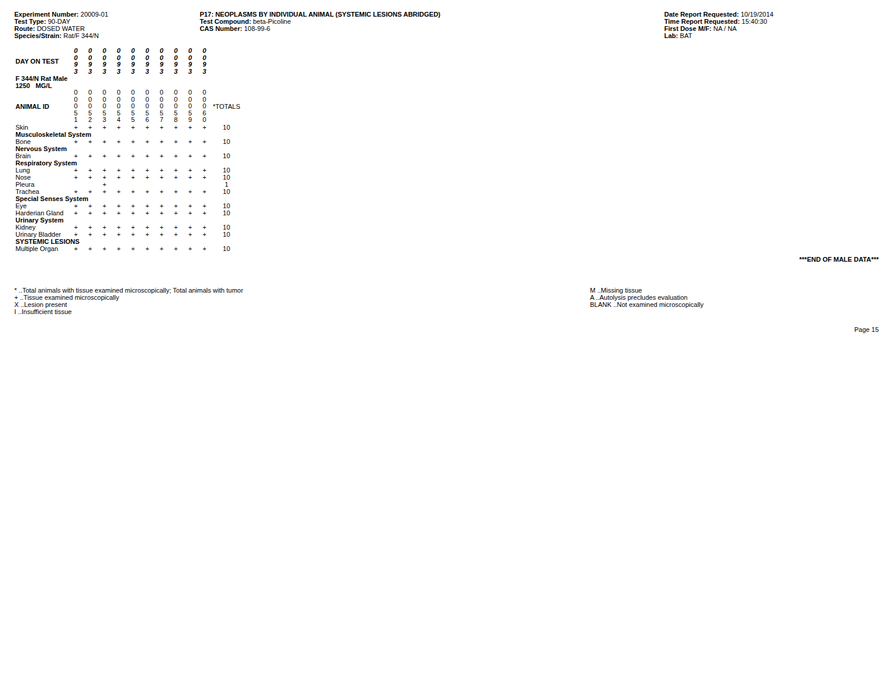| Experiment Number: 20009-01 | P17: NEOPLASMS BY INDIVIDUAL ANIMAL (SYSTEMIC LESIONS ABRIDGED) | Date Report Requested: 10/19/2014 |
| Test Type: 90-DAY | Test Compound: beta-Picoline | Time Report Requested: 15:40:30 |
| Route: DOSED WATER | CAS Number: 108-99-6 | First Dose M/F: NA / NA |
| Species/Strain: Rat/F 344/N | | Lab: BAT |
| DAY ON TEST | 0 0 9 3 | 0 0 9 3 | 0 0 9 3 | 0 0 9 3 | 0 0 9 3 | 0 0 9 3 | 0 0 9 3 | 0 0 9 3 | 0 0 9 3 | 0 0 9 3 | |
| F 344/N Rat Male | |
| 1250 MG/L | |
| ANIMAL ID | 0 0 0 5 1 | 0 0 0 5 2 | 0 0 0 5 3 | 0 0 0 5 4 | 0 0 0 5 5 | 0 0 0 5 6 | 0 0 0 5 7 | 0 0 0 5 8 | 0 0 0 5 9 | 0 0 0 6 0 | *TOTALS |
| Skin | + | + | + | + | + | + | + | + | + | + | 10 |
| Musculoskeletal System |
| Bone | + | + | + | + | + | + | + | + | + | + | 10 |
| Nervous System |
| Brain | + | + | + | + | + | + | + | + | + | + | 10 |
| Respiratory System |
| Lung | + | + | + | + | + | + | + | + | + | + | 10 |
| Nose | + | + | + | + | + | + | + | + | + | + | 10 |
| Pleura | | | + | | | | | | | | 1 |
| Trachea | + | + | + | + | + | + | + | + | + | + | 10 |
| Special Senses System |
| Eye | + | + | + | + | + | + | + | + | + | + | 10 |
| Harderian Gland | + | + | + | + | + | + | + | + | + | + | 10 |
| Urinary System |
| Kidney | + | + | + | + | + | + | + | + | + | + | 10 |
| Urinary Bladder | + | + | + | + | + | + | + | + | + | + | 10 |
| SYSTEMIC LESIONS |
| Multiple Organ | + | + | + | + | + | + | + | + | + | + | 10 |
***END OF MALE DATA***
| * ..Total animals with tissue examined microscopically; Total animals with tumor | M ..Missing tissue |
| + ..Tissue examined microscopically | A ..Autolysis precludes evaluation |
| X ..Lesion present | BLANK ..Not examined microscopically |
| I ..Insufficient tissue | |
Page 15